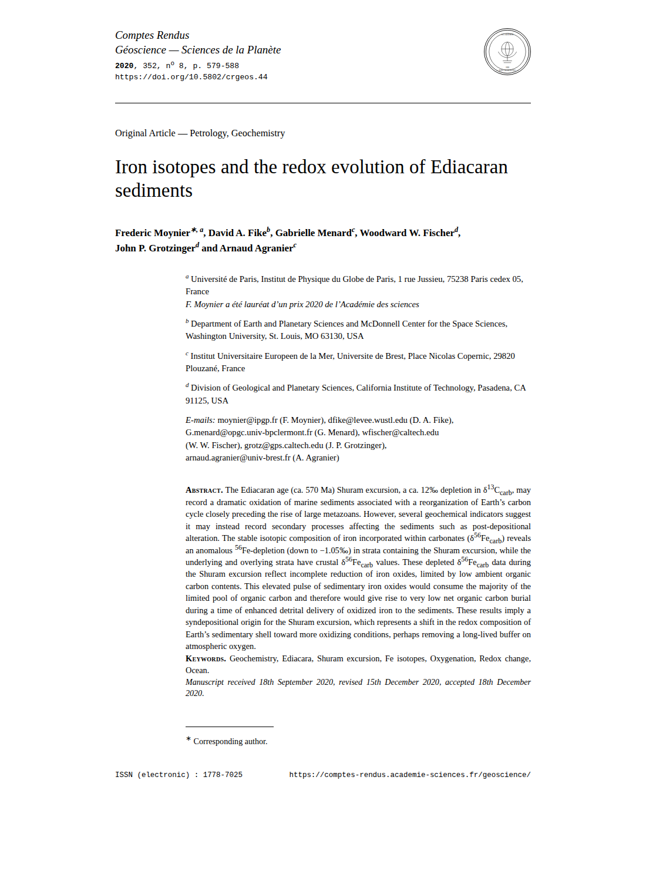Comptes Rendus
Géoscience — Sciences de la Planète
2020, 352, no 8, p. 579-588
https://doi.org/10.5802/crgeos.44
ACADÉMIE DES SCIENCES 1666
Original Article — Petrology, Geochemistry
Iron isotopes and the redox evolution of Ediacaran sediments
Frederic Moynier∗, a, David A. Fikeb, Gabrielle Menardc, Woodward W. Fischerd,
John P. Grotzingerd and Arnaud Agranierc
a Université de Paris, Institut de Physique du Globe de Paris, 1 rue Jussieu, 75238 Paris cedex 05, France
F. Moynier a été lauréat d’un prix 2020 de l’Académie des sciences
b Department of Earth and Planetary Sciences and McDonnell Center for the Space Sciences, Washington University, St. Louis, MO 63130, USA
c Institut Universitaire Europeen de la Mer, Universite de Brest, Place Nicolas Copernic, 29820 Plouzané, France
d Division of Geological and Planetary Sciences, California Institute of Technology, Pasadena, CA 91125, USA
E-mails: moynier@ipgp.fr (F. Moynier), dfike@levee.wustl.edu (D. A. Fike),
G.menard@opgc.univ-bpclermont.fr (G. Menard), wfischer@caltech.edu
(W. W. Fischer), grotz@gps.caltech.edu (J. P. Grotzinger),
arnaud.agranier@univ-brest.fr (A. Agranier)
Abstract. The Ediacaran age (ca. 570 Ma) Shuram excursion, a ca. 12‰ depletion in δ13Ccarb, may record a dramatic oxidation of marine sediments associated with a reorganization of Earth’s carbon cycle closely preceding the rise of large metazoans. However, several geochemical indicators suggest it may instead record secondary processes affecting the sediments such as post-depositional alteration. The stable isotopic composition of iron incorporated within carbonates (δ56Fecarb) reveals an anomalous 56Fe-depletion (down to −1.05‰) in strata containing the Shuram excursion, while the underlying and overlying strata have crustal δ56Fecarb values. These depleted δ56Fecarb data during the Shuram excursion reflect incomplete reduction of iron oxides, limited by low ambient organic carbon contents. This elevated pulse of sedimentary iron oxides would consume the majority of the limited pool of organic carbon and therefore would give rise to very low net organic carbon burial during a time of enhanced detrital delivery of oxidized iron to the sediments. These results imply a syndepositional origin for the Shuram excursion, which represents a shift in the redox composition of Earth’s sedimentary shell toward more oxidizing conditions, perhaps removing a long-lived buffer on atmospheric oxygen.
Keywords. Geochemistry, Ediacara, Shuram excursion, Fe isotopes, Oxygenation, Redox change, Ocean.
Manuscript received 18th September 2020, revised 15th December 2020, accepted 18th December 2020.
∗ Corresponding author.
ISSN (electronic) : 1778-7025 https://comptes-rendus.academie-sciences.fr/geoscience/